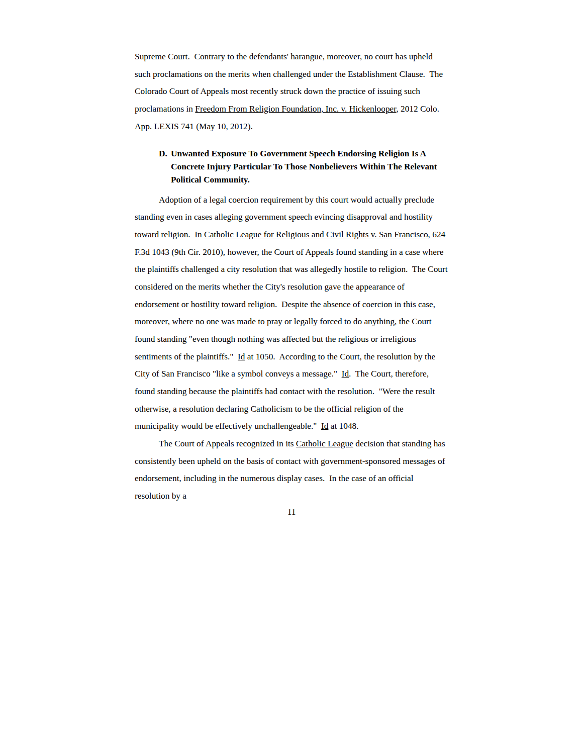Supreme Court. Contrary to the defendants' harangue, moreover, no court has upheld such proclamations on the merits when challenged under the Establishment Clause. The Colorado Court of Appeals most recently struck down the practice of issuing such proclamations in Freedom From Religion Foundation, Inc. v. Hickenlooper, 2012 Colo. App. LEXIS 741 (May 10, 2012).
D.
Unwanted Exposure To Government Speech Endorsing Religion Is A Concrete Injury Particular To Those Nonbelievers Within The Relevant Political Community.
Adoption of a legal coercion requirement by this court would actually preclude standing even in cases alleging government speech evincing disapproval and hostility toward religion. In Catholic League for Religious and Civil Rights v. San Francisco, 624 F.3d 1043 (9th Cir. 2010), however, the Court of Appeals found standing in a case where the plaintiffs challenged a city resolution that was allegedly hostile to religion. The Court considered on the merits whether the City's resolution gave the appearance of endorsement or hostility toward religion. Despite the absence of coercion in this case, moreover, where no one was made to pray or legally forced to do anything, the Court found standing "even though nothing was affected but the religious or irreligious sentiments of the plaintiffs." Id at 1050. According to the Court, the resolution by the City of San Francisco "like a symbol conveys a message." Id. The Court, therefore, found standing because the plaintiffs had contact with the resolution. "Were the result otherwise, a resolution declaring Catholicism to be the official religion of the municipality would be effectively unchallengeable." Id at 1048.
The Court of Appeals recognized in its Catholic League decision that standing has consistently been upheld on the basis of contact with government-sponsored messages of endorsement, including in the numerous display cases. In the case of an official resolution by a
11